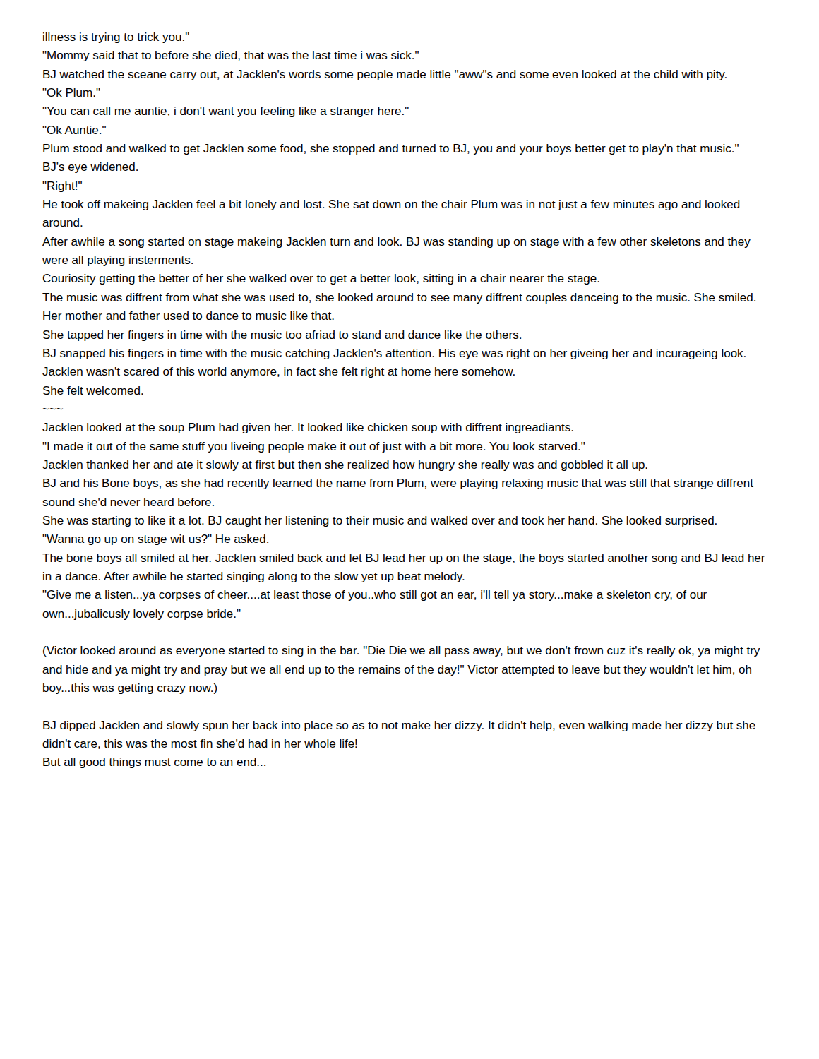illness is trying to trick you."
"Mommy said that to before she died, that was the last time i was sick."
BJ watched the sceane carry out, at Jacklen's words some people made little "aww"s and some even looked at the child with pity.
"Ok Plum."
"You can call me auntie, i don't want you feeling like a stranger here."
"Ok Auntie."
Plum stood and walked to get Jacklen some food, she stopped and turned to BJ, you and your boys better get to play'n that music."
BJ's eye widened.
"Right!"
He took off makeing Jacklen feel a bit lonely and lost. She sat down on the chair Plum was in not just a few minutes ago and looked around.
After awhile a song started on stage makeing Jacklen turn and look. BJ was standing up on stage with a few other skeletons and they were all playing insterments.
Couriosity getting the better of her she walked over to get a better look, sitting in a chair nearer the stage.
The music was diffrent from what she was used to, she looked around to see many diffrent couples danceing to the music. She smiled. Her mother and father used to dance to music like that.
She tapped her fingers in time with the music too afriad to stand and dance like the others.
BJ snapped his fingers in time with the music catching Jacklen's attention. His eye was right on her giveing her and incurageing look.
Jacklen wasn't scared of this world anymore, in fact she felt right at home here somehow.
She felt welcomed.
~~~
Jacklen looked at the soup Plum had given her. It looked like chicken soup with diffrent ingreadiants.
"I made it out of the same stuff you liveing people make it out of just with a bit more. You look starved."
Jacklen thanked her and ate it slowly at first but then she realized how hungry she really was and gobbled it all up.
BJ and his Bone boys, as she had recently learned the name from Plum, were playing relaxing music that was still that strange diffrent sound she'd never heard before.
She was starting to like it a lot. BJ caught her listening to their music and walked over and took her hand. She looked surprised.
"Wanna go up on stage wit us?" He asked.
The bone boys all smiled at her. Jacklen smiled back and let BJ lead her up on the stage, the boys started another song and BJ lead her in a dance. After awhile he started singing along to the slow yet up beat melody.
"Give me a listen...ya corpses of cheer....at least those of you..who still got an ear, i'll tell ya story...make a skeleton cry, of our own...jubalicusly lovely corpse bride."
(Victor looked around as everyone started to sing in the bar. "Die Die we all pass away, but we don't frown cuz it's really ok, ya might try and hide and ya might try and pray but we all end up to the remains of the day!" Victor attempted to leave but they wouldn't let him, oh boy...this was getting crazy now.)
BJ dipped Jacklen and slowly spun her back into place so as to not make her dizzy. It didn't help, even walking made her dizzy but she didn't care, this was the most fin she'd had in her whole life!
But all good things must come to an end...